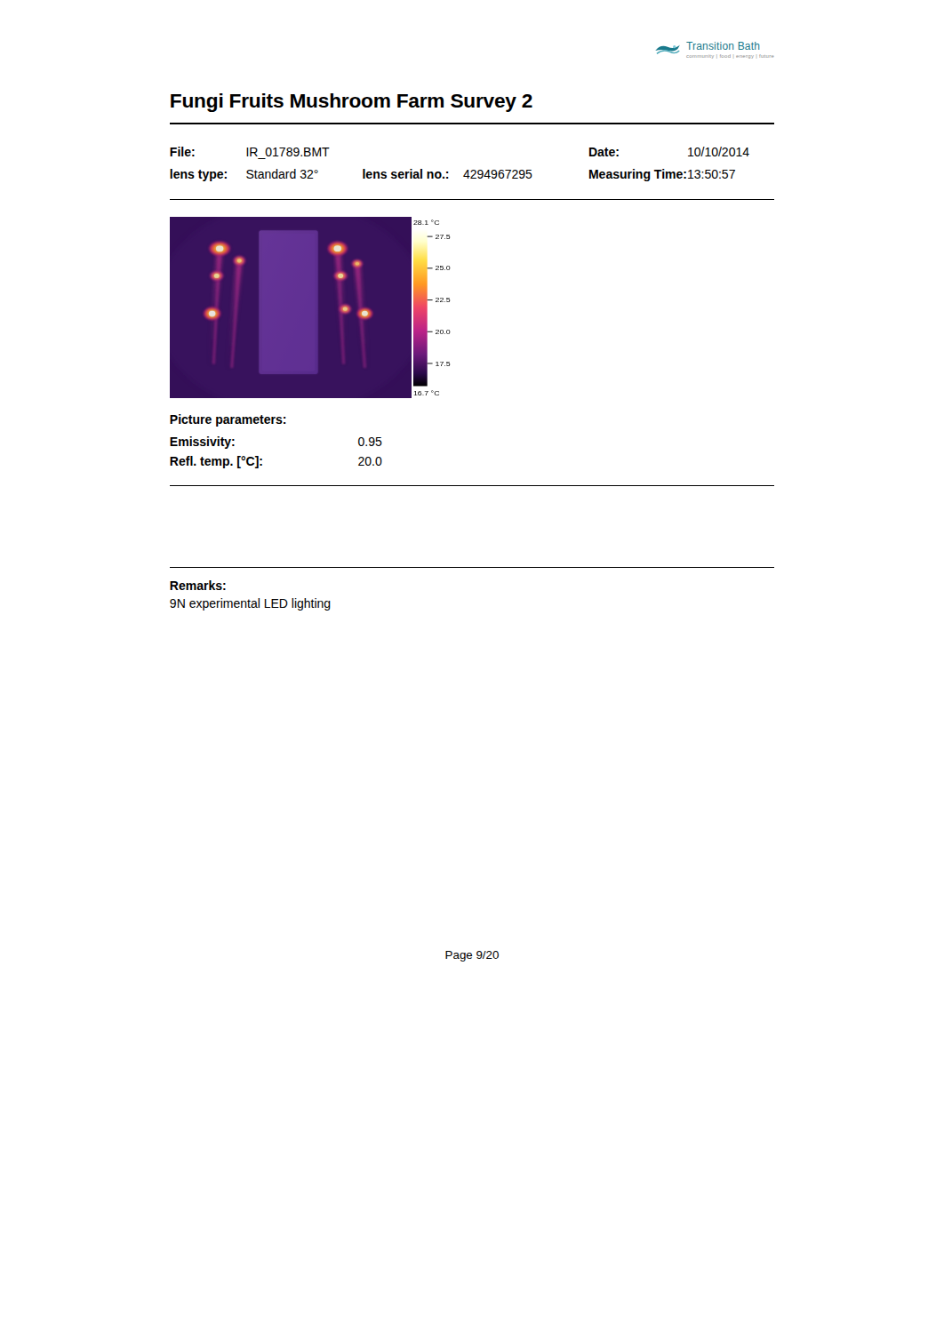Transition Bath
community | food | energy | future
Fungi Fruits Mushroom Farm Survey 2
| File: | IR_01789.BMT | | | Date: | 10/10/2014 |
| lens type: | Standard 32° | lens serial no.: | 4294967295 | Measuring Time: | 13:50:57 |
28.1 °C 27.5 25.0 22.5 20.0 17.5 16.7 °C
Picture parameters:
| Emissivity: | 0.95 |
| Refl. temp. [°C]: | 20.0 |
Remarks:
9N experimental LED lighting
Page 9/20